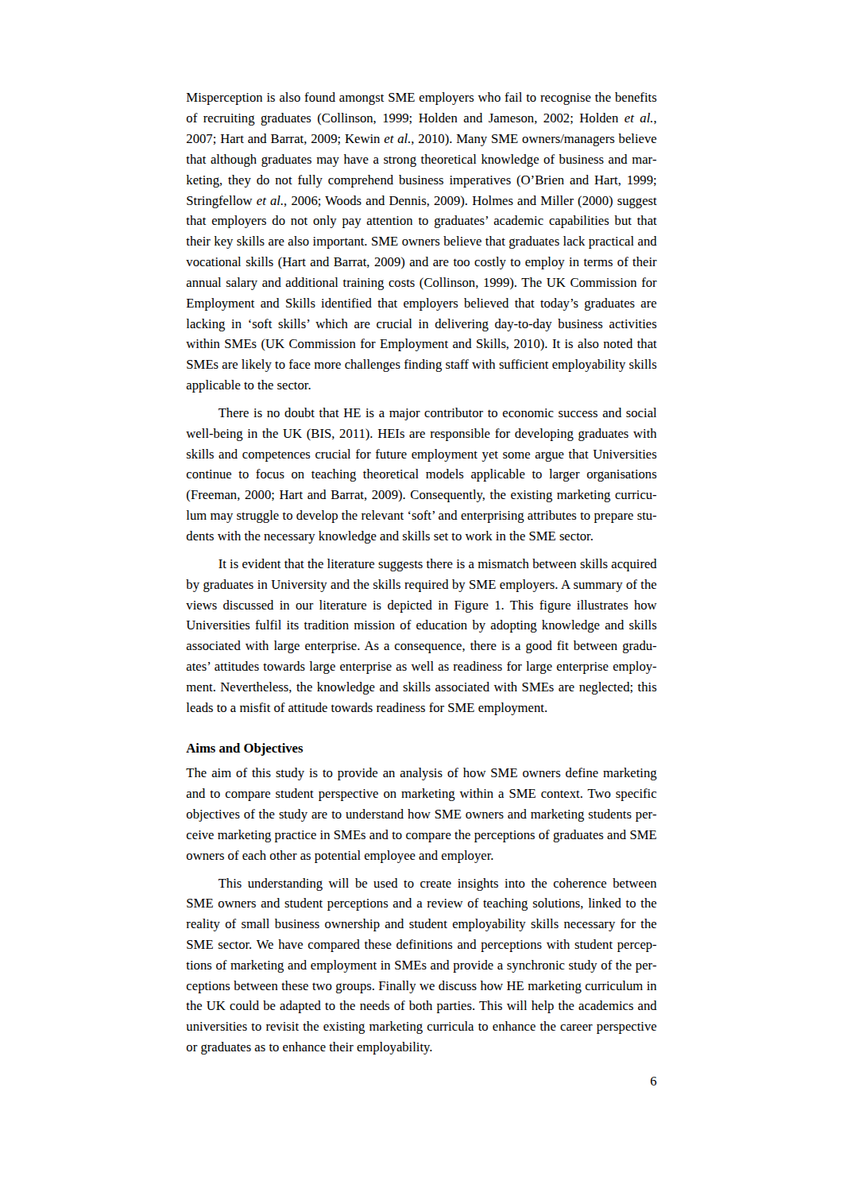Misperception is also found amongst SME employers who fail to recognise the benefits of recruiting graduates (Collinson, 1999; Holden and Jameson, 2002; Holden et al., 2007; Hart and Barrat, 2009; Kewin et al., 2010). Many SME owners/managers believe that although graduates may have a strong theoretical knowledge of business and marketing, they do not fully comprehend business imperatives (O’Brien and Hart, 1999; Stringfellow et al., 2006; Woods and Dennis, 2009). Holmes and Miller (2000) suggest that employers do not only pay attention to graduates’ academic capabilities but that their key skills are also important. SME owners believe that graduates lack practical and vocational skills (Hart and Barrat, 2009) and are too costly to employ in terms of their annual salary and additional training costs (Collinson, 1999). The UK Commission for Employment and Skills identified that employers believed that today’s graduates are lacking in ‘soft skills’ which are crucial in delivering day-to-day business activities within SMEs (UK Commission for Employment and Skills, 2010). It is also noted that SMEs are likely to face more challenges finding staff with sufficient employability skills applicable to the sector.
There is no doubt that HE is a major contributor to economic success and social well-being in the UK (BIS, 2011). HEIs are responsible for developing graduates with skills and competences crucial for future employment yet some argue that Universities continue to focus on teaching theoretical models applicable to larger organisations (Freeman, 2000; Hart and Barrat, 2009). Consequently, the existing marketing curriculum may struggle to develop the relevant ‘soft’ and enterprising attributes to prepare students with the necessary knowledge and skills set to work in the SME sector.
It is evident that the literature suggests there is a mismatch between skills acquired by graduates in University and the skills required by SME employers. A summary of the views discussed in our literature is depicted in Figure 1. This figure illustrates how Universities fulfil its tradition mission of education by adopting knowledge and skills associated with large enterprise. As a consequence, there is a good fit between graduates’ attitudes towards large enterprise as well as readiness for large enterprise employment. Nevertheless, the knowledge and skills associated with SMEs are neglected; this leads to a misfit of attitude towards readiness for SME employment.
Aims and Objectives
The aim of this study is to provide an analysis of how SME owners define marketing and to compare student perspective on marketing within a SME context. Two specific objectives of the study are to understand how SME owners and marketing students perceive marketing practice in SMEs and to compare the perceptions of graduates and SME owners of each other as potential employee and employer.
This understanding will be used to create insights into the coherence between SME owners and student perceptions and a review of teaching solutions, linked to the reality of small business ownership and student employability skills necessary for the SME sector. We have compared these definitions and perceptions with student perceptions of marketing and employment in SMEs and provide a synchronic study of the perceptions between these two groups. Finally we discuss how HE marketing curriculum in the UK could be adapted to the needs of both parties. This will help the academics and universities to revisit the existing marketing curricula to enhance the career perspective or graduates as to enhance their employability.
6